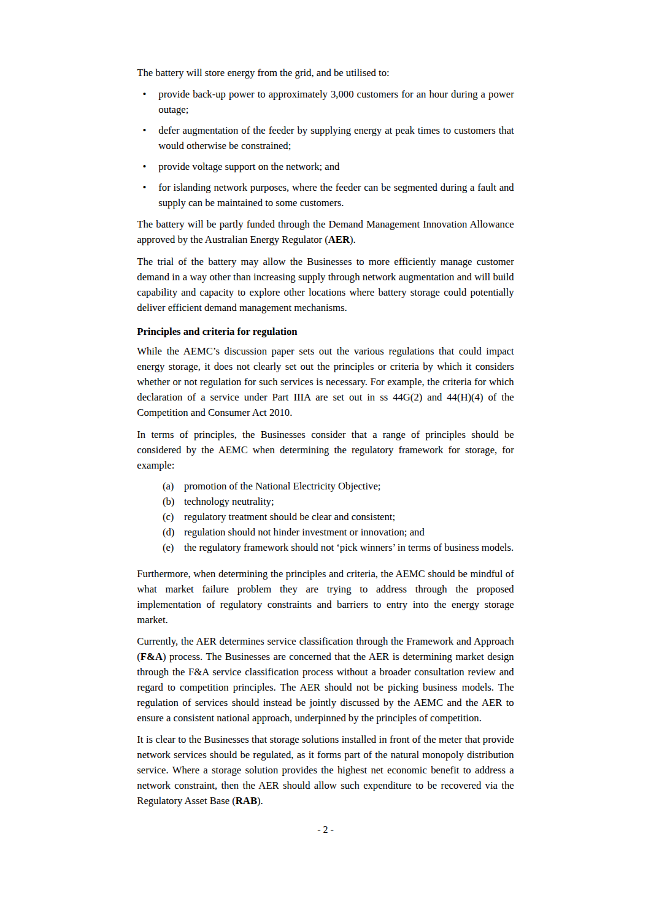The battery will store energy from the grid, and be utilised to:
provide back-up power to approximately 3,000 customers for an hour during a power outage;
defer augmentation of the feeder by supplying energy at peak times to customers that would otherwise be constrained;
provide voltage support on the network; and
for islanding network purposes, where the feeder can be segmented during a fault and supply can be maintained to some customers.
The battery will be partly funded through the Demand Management Innovation Allowance approved by the Australian Energy Regulator (AER).
The trial of the battery may allow the Businesses to more efficiently manage customer demand in a way other than increasing supply through network augmentation and will build capability and capacity to explore other locations where battery storage could potentially deliver efficient demand management mechanisms.
Principles and criteria for regulation
While the AEMC’s discussion paper sets out the various regulations that could impact energy storage, it does not clearly set out the principles or criteria by which it considers whether or not regulation for such services is necessary. For example, the criteria for which declaration of a service under Part IIIA are set out in ss 44G(2) and 44(H)(4) of the Competition and Consumer Act 2010.
In terms of principles, the Businesses consider that a range of principles should be considered by the AEMC when determining the regulatory framework for storage, for example:
(a) promotion of the National Electricity Objective;
(b) technology neutrality;
(c) regulatory treatment should be clear and consistent;
(d) regulation should not hinder investment or innovation; and
(e) the regulatory framework should not ‘pick winners’ in terms of business models.
Furthermore, when determining the principles and criteria, the AEMC should be mindful of what market failure problem they are trying to address through the proposed implementation of regulatory constraints and barriers to entry into the energy storage market.
Currently, the AER determines service classification through the Framework and Approach (F&A) process. The Businesses are concerned that the AER is determining market design through the F&A service classification process without a broader consultation review and regard to competition principles. The AER should not be picking business models. The regulation of services should instead be jointly discussed by the AEMC and the AER to ensure a consistent national approach, underpinned by the principles of competition.
It is clear to the Businesses that storage solutions installed in front of the meter that provide network services should be regulated, as it forms part of the natural monopoly distribution service. Where a storage solution provides the highest net economic benefit to address a network constraint, then the AER should allow such expenditure to be recovered via the Regulatory Asset Base (RAB).
- 2 -